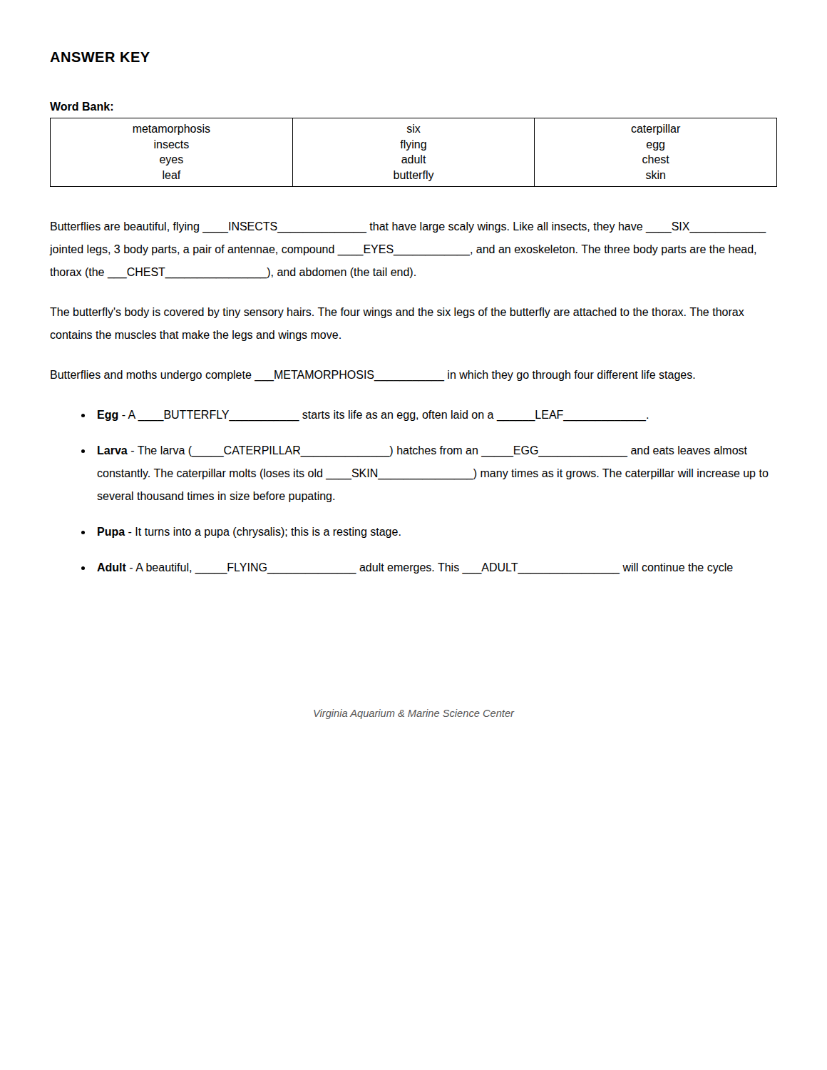ANSWER KEY
Word Bank:
| metamorphosis insects eyes leaf | six flying adult butterfly | caterpillar egg chest skin |
Butterflies are beautiful, flying ____INSECTS______________ that have large scaly wings. Like all insects, they have ____SIX____________ jointed legs, 3 body parts, a pair of antennae, compound ____EYES____________, and an exoskeleton. The three body parts are the head, thorax (the ___CHEST________________), and abdomen (the tail end).
The butterfly's body is covered by tiny sensory hairs. The four wings and the six legs of the butterfly are attached to the thorax. The thorax contains the muscles that make the legs and wings move.
Butterflies and moths undergo complete ___METAMORPHOSIS___________ in which they go through four different life stages.
Egg - A ____BUTTERFLY___________ starts its life as an egg, often laid on a ______LEAF_____________.
Larva - The larva (_____CATERPILLAR______________) hatches from an _____EGG______________ and eats leaves almost constantly. The caterpillar molts (loses its old ____SKIN_______________) many times as it grows. The caterpillar will increase up to several thousand times in size before pupating.
Pupa - It turns into a pupa (chrysalis); this is a resting stage.
Adult - A beautiful, _____FLYING______________ adult emerges. This ___ADULT________________ will continue the cycle
Virginia Aquarium & Marine Science Center